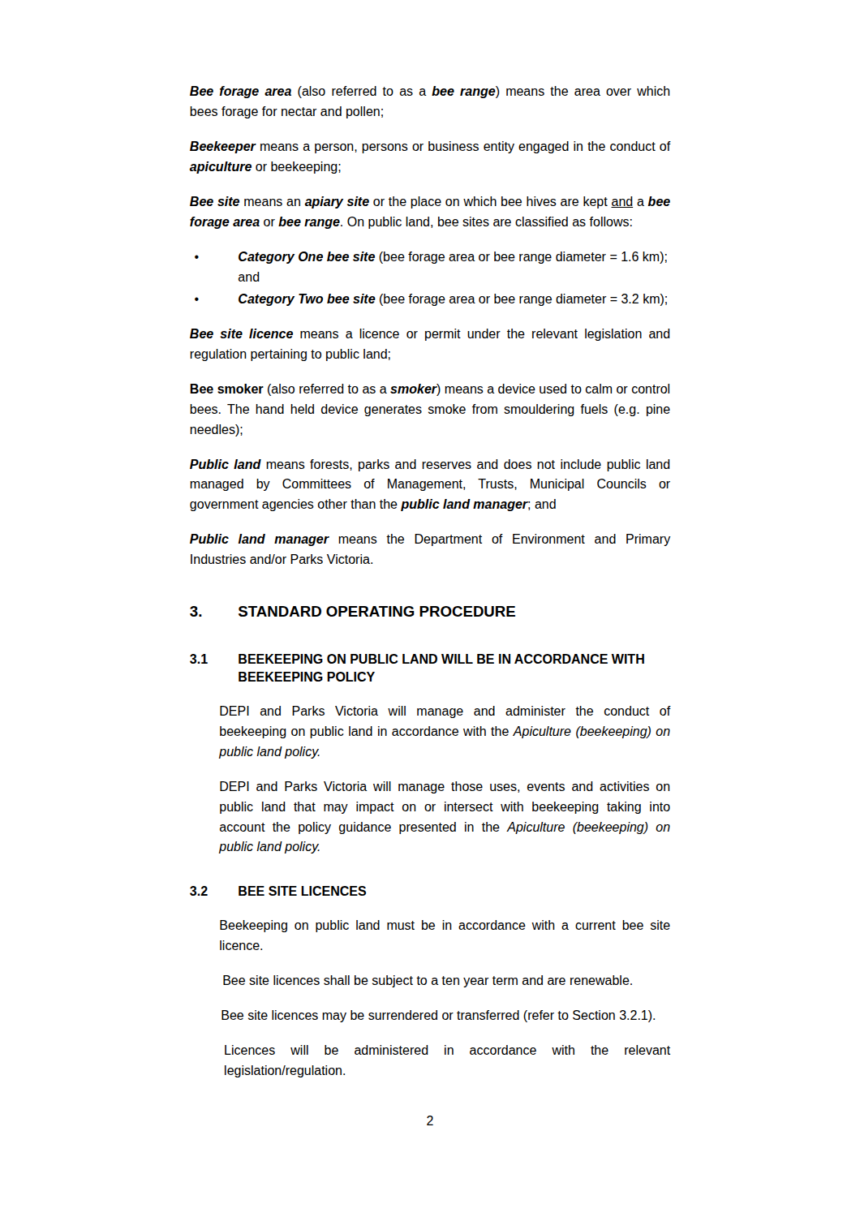Bee forage area (also referred to as a bee range) means the area over which bees forage for nectar and pollen;
Beekeeper means a person, persons or business entity engaged in the conduct of apiculture or beekeeping;
Bee site means an apiary site or the place on which bee hives are kept and a bee forage area or bee range. On public land, bee sites are classified as follows:
Category One bee site (bee forage area or bee range diameter = 1.6 km); and
Category Two bee site (bee forage area or bee range diameter = 3.2 km);
Bee site licence means a licence or permit under the relevant legislation and regulation pertaining to public land;
Bee smoker (also referred to as a smoker) means a device used to calm or control bees. The hand held device generates smoke from smouldering fuels (e.g. pine needles);
Public land means forests, parks and reserves and does not include public land managed by Committees of Management, Trusts, Municipal Councils or government agencies other than the public land manager; and
Public land manager means the Department of Environment and Primary Industries and/or Parks Victoria.
3. STANDARD OPERATING PROCEDURE
3.1 BEEKEEPING ON PUBLIC LAND WILL BE IN ACCORDANCE WITH
BEEKEEPING POLICY
DEPI and Parks Victoria will manage and administer the conduct of beekeeping on public land in accordance with the Apiculture (beekeeping) on public land policy.
DEPI and Parks Victoria will manage those uses, events and activities on public land that may impact on or intersect with beekeeping taking into account the policy guidance presented in the Apiculture (beekeeping) on public land policy.
3.2 BEE SITE LICENCES
Beekeeping on public land must be in accordance with a current bee site licence.
Bee site licences shall be subject to a ten year term and are renewable.
Bee site licences may be surrendered or transferred (refer to Section 3.2.1).
Licences will be administered in accordance with the relevant legislation/regulation.
2